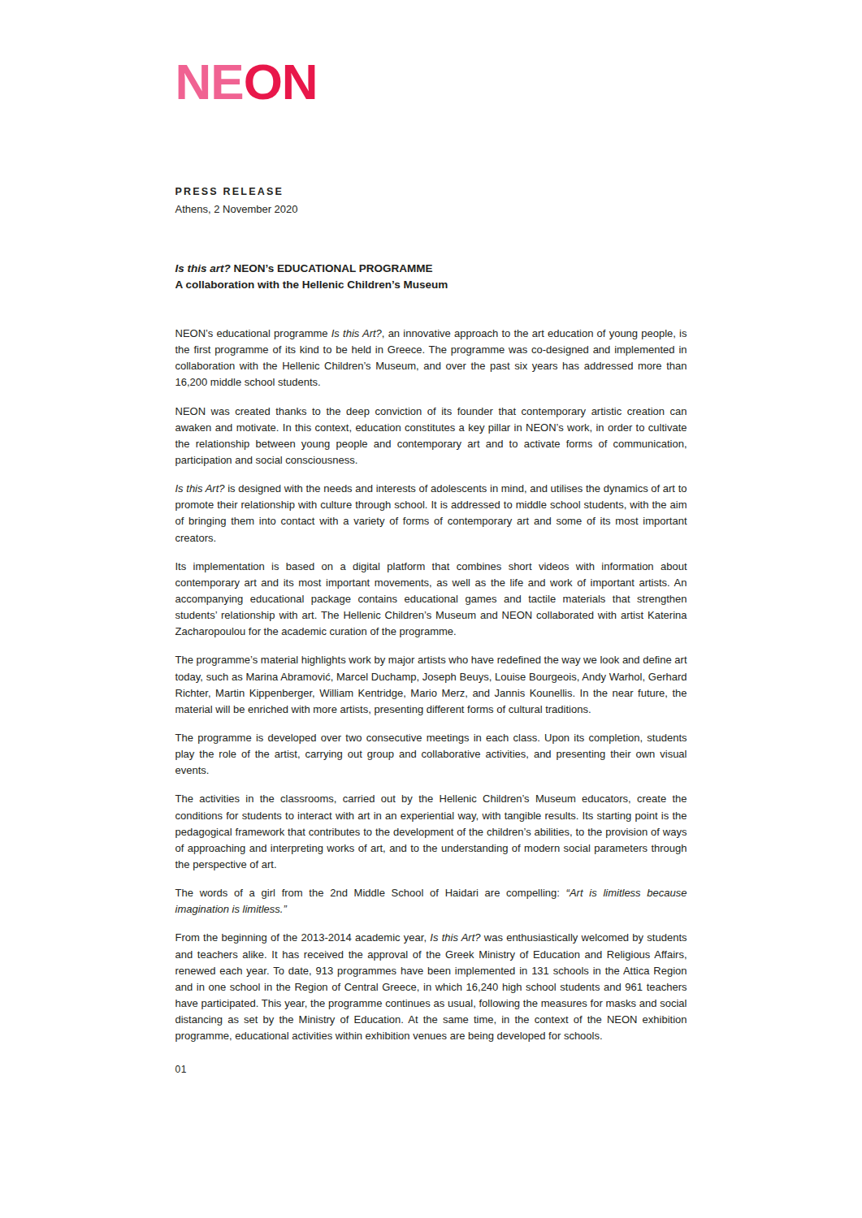NE ON
PRESS RELEASE
Athens, 2 November 2020
Is this art? NEON’s EDUCATIONAL PROGRAMME
A collaboration with the Hellenic Children’s Museum
NEON’s educational programme Is this Art?, an innovative approach to the art education of young people, is the first programme of its kind to be held in Greece. The programme was co-designed and implemented in collaboration with the Hellenic Children’s Museum, and over the past six years has addressed more than 16,200 middle school students.
NEON was created thanks to the deep conviction of its founder that contemporary artistic creation can awaken and motivate. In this context, education constitutes a key pillar in NEON’s work, in order to cultivate the relationship between young people and contemporary art and to activate forms of communication, participation and social consciousness.
Is this Art? is designed with the needs and interests of adolescents in mind, and utilises the dynamics of art to promote their relationship with culture through school. It is addressed to middle school students, with the aim of bringing them into contact with a variety of forms of contemporary art and some of its most important creators.
Its implementation is based on a digital platform that combines short videos with information about contemporary art and its most important movements, as well as the life and work of important artists. An accompanying educational package contains educational games and tactile materials that strengthen students’ relationship with art. The Hellenic Children’s Museum and NEON collaborated with artist Katerina Zacharopoulou for the academic curation of the programme.
The programme’s material highlights work by major artists who have redefined the way we look and define art today, such as Marina Abramović, Marcel Duchamp, Joseph Beuys, Louise Bourgeois, Andy Warhol, Gerhard Richter, Martin Kippenberger, William Kentridge, Mario Merz, and Jannis Kounellis. In the near future, the material will be enriched with more artists, presenting different forms of cultural traditions.
The programme is developed over two consecutive meetings in each class. Upon its completion, students play the role of the artist, carrying out group and collaborative activities, and presenting their own visual events.
The activities in the classrooms, carried out by the Hellenic Children’s Museum educators, create the conditions for students to interact with art in an experiential way, with tangible results. Its starting point is the pedagogical framework that contributes to the development of the children’s abilities, to the provision of ways of approaching and interpreting works of art, and to the understanding of modern social parameters through the perspective of art.
The words of a girl from the 2nd Middle School of Haidari are compelling: “Art is limitless because imagination is limitless.”
From the beginning of the 2013-2014 academic year, Is this Art? was enthusiastically welcomed by students and teachers alike. It has received the approval of the Greek Ministry of Education and Religious Affairs, renewed each year. To date, 913 programmes have been implemented in 131 schools in the Attica Region and in one school in the Region of Central Greece, in which 16,240 high school students and 961 teachers have participated. This year, the programme continues as usual, following the measures for masks and social distancing as set by the Ministry of Education. At the same time, in the context of the NEON exhibition programme, educational activities within exhibition venues are being developed for schools.
01